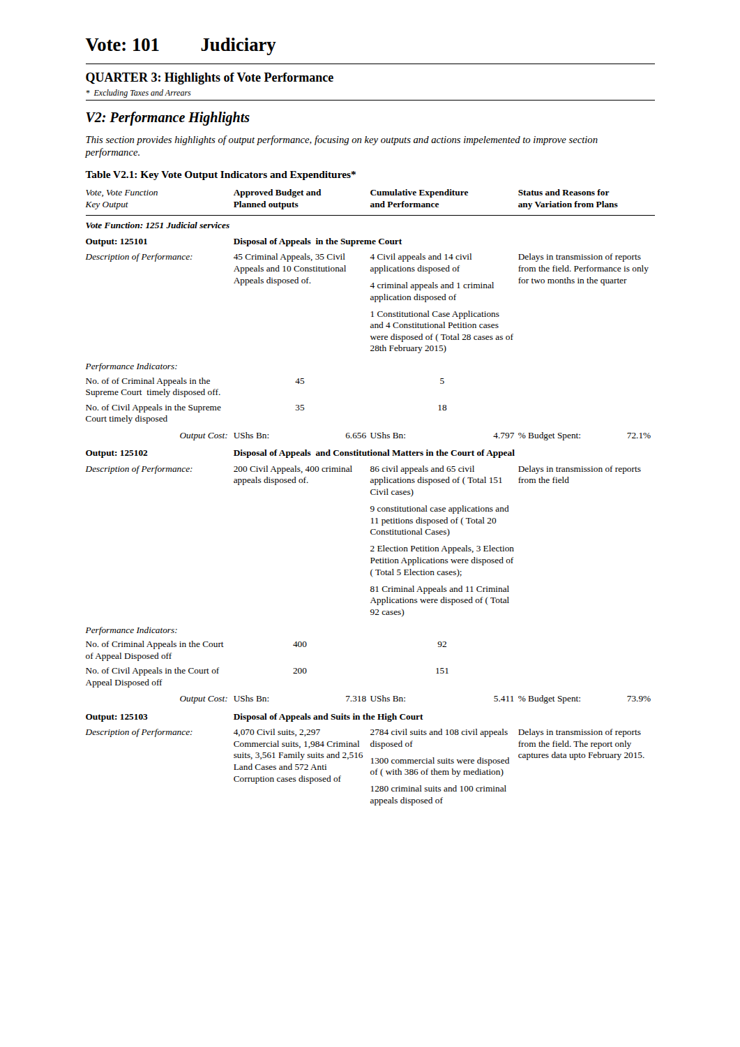Vote: 101 Judiciary
QUARTER 3: Highlights of Vote Performance
* Excluding Taxes and Arrears
V2: Performance Highlights
This section provides highlights of output performance, focusing on key outputs and actions impelemented to improve section performance.
Table V2.1: Key Vote Output Indicators and Expenditures*
| Vote, Vote Function Key Output | Approved Budget and Planned outputs | Cumulative Expenditure and Performance | Status and Reasons for any Variation from Plans |
| --- | --- | --- | --- |
| Vote Function: 1251 Judicial services |
| Output: 125101 | Disposal of Appeals in the Supreme Court |
| Description of Performance: | 45 Criminal Appeals, 35 Civil Appeals and 10 Constitutional Appeals disposed of. | 4 Civil appeals and 14 civil applications disposed of 4 criminal appeals and 1 criminal application disposed of 1 Constitutional Case Applications and 4 Constitutional Petition cases were disposed of ( Total 28 cases as of 28th February 2015) | Delays in transmission of reports from the field. Performance is only for two months in the quarter |
| Performance Indicators: |
| No. of of Criminal Appeals in the Supreme Court timely disposed off. | 45 | 5 | |
| No. of Civil Appeals in the Supreme Court timely disposed | 35 | 18 | |
| Output Cost: | UShs Bn: 6.656 | UShs Bn: 4.797 | % Budget Spent: 72.1% |
| Output: 125102 | Disposal of Appeals and Constitutional Matters in the Court of Appeal |
| Description of Performance: | 200 Civil Appeals, 400 criminal appeals disposed of. | 86 civil appeals and 65 civil applications disposed of ( Total 151 Civil cases) 9 constitutional case applications and 11 petitions disposed of ( Total 20 Constitutional Cases) 2 Election Petition Appeals, 3 Election Petition Applications were disposed of ( Total 5 Election cases); 81 Criminal Appeals and 11 Criminal Applications were disposed of ( Total 92 cases) | Delays in transmission of reports from the field |
| Performance Indicators: |
| No. of Criminal Appeals in the Court of Appeal Disposed off | 400 | 92 | |
| No. of Civil Appeals in the Court of Appeal Disposed off | 200 | 151 | |
| Output Cost: | UShs Bn: 7.318 | UShs Bn: 5.411 | % Budget Spent: 73.9% |
| Output: 125103 | Disposal of Appeals and Suits in the High Court |
| Description of Performance: | 4,070 Civil suits, 2,297 Commercial suits, 1,984 Criminal suits, 3,561 Family suits and 2,516 Land Cases and 572 Anti Corruption cases disposed of | 2784 civil suits and 108 civil appeals disposed of 1300 commercial suits were disposed of ( with 386 of them by mediation) 1280 criminal suits and 100 criminal appeals disposed of | Delays in transmission of reports from the field. The report only captures data upto February 2015. |